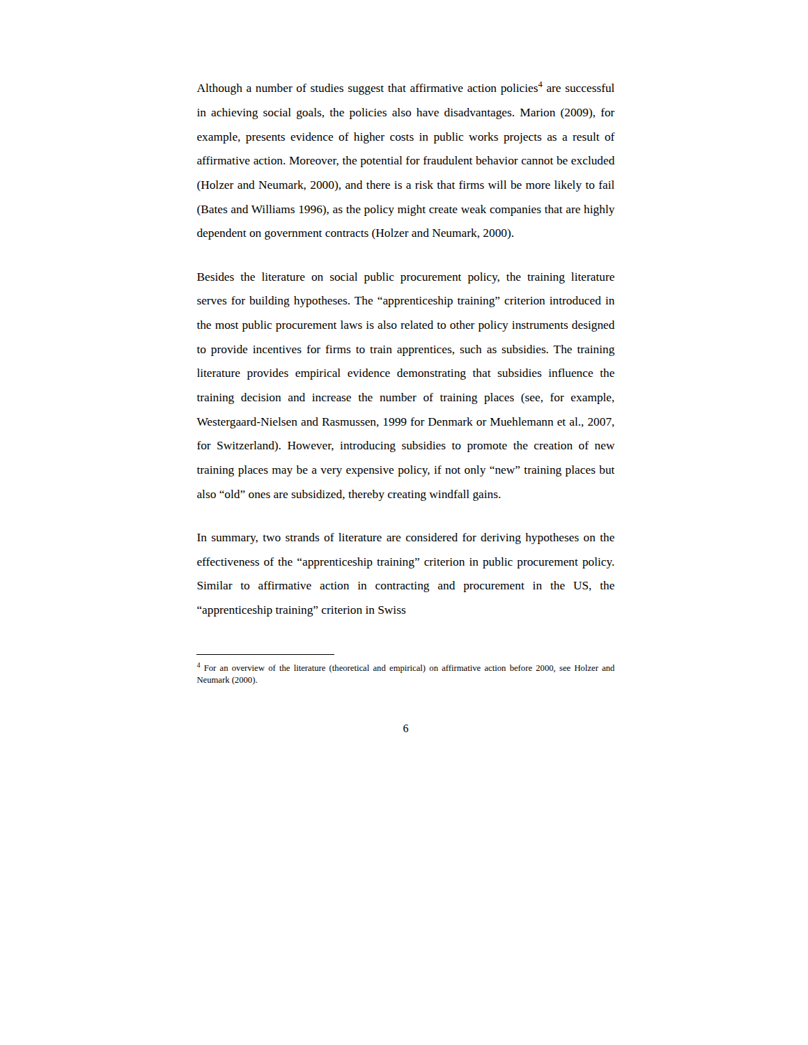Although a number of studies suggest that affirmative action policies4 are successful in achieving social goals, the policies also have disadvantages. Marion (2009), for example, presents evidence of higher costs in public works projects as a result of affirmative action. Moreover, the potential for fraudulent behavior cannot be excluded (Holzer and Neumark, 2000), and there is a risk that firms will be more likely to fail (Bates and Williams 1996), as the policy might create weak companies that are highly dependent on government contracts (Holzer and Neumark, 2000).
Besides the literature on social public procurement policy, the training literature serves for building hypotheses. The “apprenticeship training” criterion introduced in the most public procurement laws is also related to other policy instruments designed to provide incentives for firms to train apprentices, such as subsidies. The training literature provides empirical evidence demonstrating that subsidies influence the training decision and increase the number of training places (see, for example, Westergaard-Nielsen and Rasmussen, 1999 for Denmark or Muehlemann et al., 2007, for Switzerland). However, introducing subsidies to promote the creation of new training places may be a very expensive policy, if not only “new” training places but also “old” ones are subsidized, thereby creating windfall gains.
In summary, two strands of literature are considered for deriving hypotheses on the effectiveness of the “apprenticeship training” criterion in public procurement policy. Similar to affirmative action in contracting and procurement in the US, the “apprenticeship training” criterion in Swiss
4 For an overview of the literature (theoretical and empirical) on affirmative action before 2000, see Holzer and Neumark (2000).
6